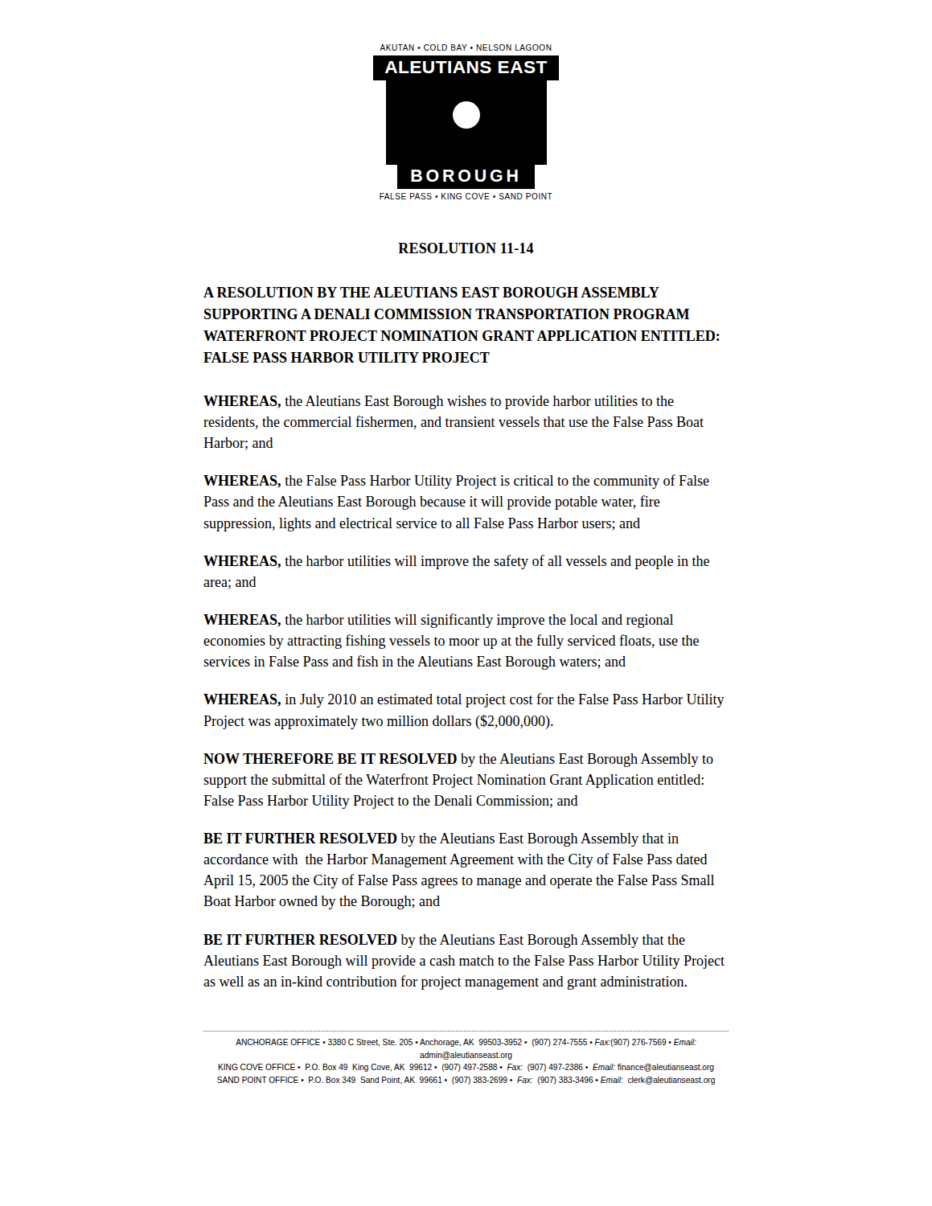AKUTAN • COLD BAY • NELSON LAGOON
ALEUTIANS EAST
BOROUGH
FALSE PASS • KING COVE • SAND POINT
RESOLUTION 11-14
A RESOLUTION BY THE ALEUTIANS EAST BOROUGH ASSEMBLY SUPPORTING A DENALI COMMISSION TRANSPORTATION PROGRAM WATERFRONT PROJECT NOMINATION GRANT APPLICATION ENTITLED: FALSE PASS HARBOR UTILITY PROJECT
WHEREAS, the Aleutians East Borough wishes to provide harbor utilities to the residents, the commercial fishermen, and transient vessels that use the False Pass Boat Harbor; and
WHEREAS, the False Pass Harbor Utility Project is critical to the community of False Pass and the Aleutians East Borough because it will provide potable water, fire suppression, lights and electrical service to all False Pass Harbor users; and
WHEREAS, the harbor utilities will improve the safety of all vessels and people in the area; and
WHEREAS, the harbor utilities will significantly improve the local and regional economies by attracting fishing vessels to moor up at the fully serviced floats, use the services in False Pass and fish in the Aleutians East Borough waters; and
WHEREAS, in July 2010 an estimated total project cost for the False Pass Harbor Utility Project was approximately two million dollars ($2,000,000).
NOW THEREFORE BE IT RESOLVED by the Aleutians East Borough Assembly to support the submittal of the Waterfront Project Nomination Grant Application entitled: False Pass Harbor Utility Project to the Denali Commission; and
BE IT FURTHER RESOLVED by the Aleutians East Borough Assembly that in accordance with the Harbor Management Agreement with the City of False Pass dated April 15, 2005 the City of False Pass agrees to manage and operate the False Pass Small Boat Harbor owned by the Borough; and
BE IT FURTHER RESOLVED by the Aleutians East Borough Assembly that the Aleutians East Borough will provide a cash match to the False Pass Harbor Utility Project as well as an in-kind contribution for project management and grant administration.
ANCHORAGE OFFICE • 3380 C Street, Ste. 205 • Anchorage, AK 99503-3952 • (907) 274-7555 • Fax:(907) 276-7569 • Email: admin@aleutianseast.org
KING COVE OFFICE • P.O. Box 49 King Cove, AK 99612 • (907) 497-2588 • Fax: (907) 497-2386 • Email: finance@aleutianseast.org
SAND POINT OFFICE • P.O. Box 349 Sand Point, AK 99661 • (907) 383-2699 • Fax: (907) 383-3496 • Email: clerk@aleutianseast.org